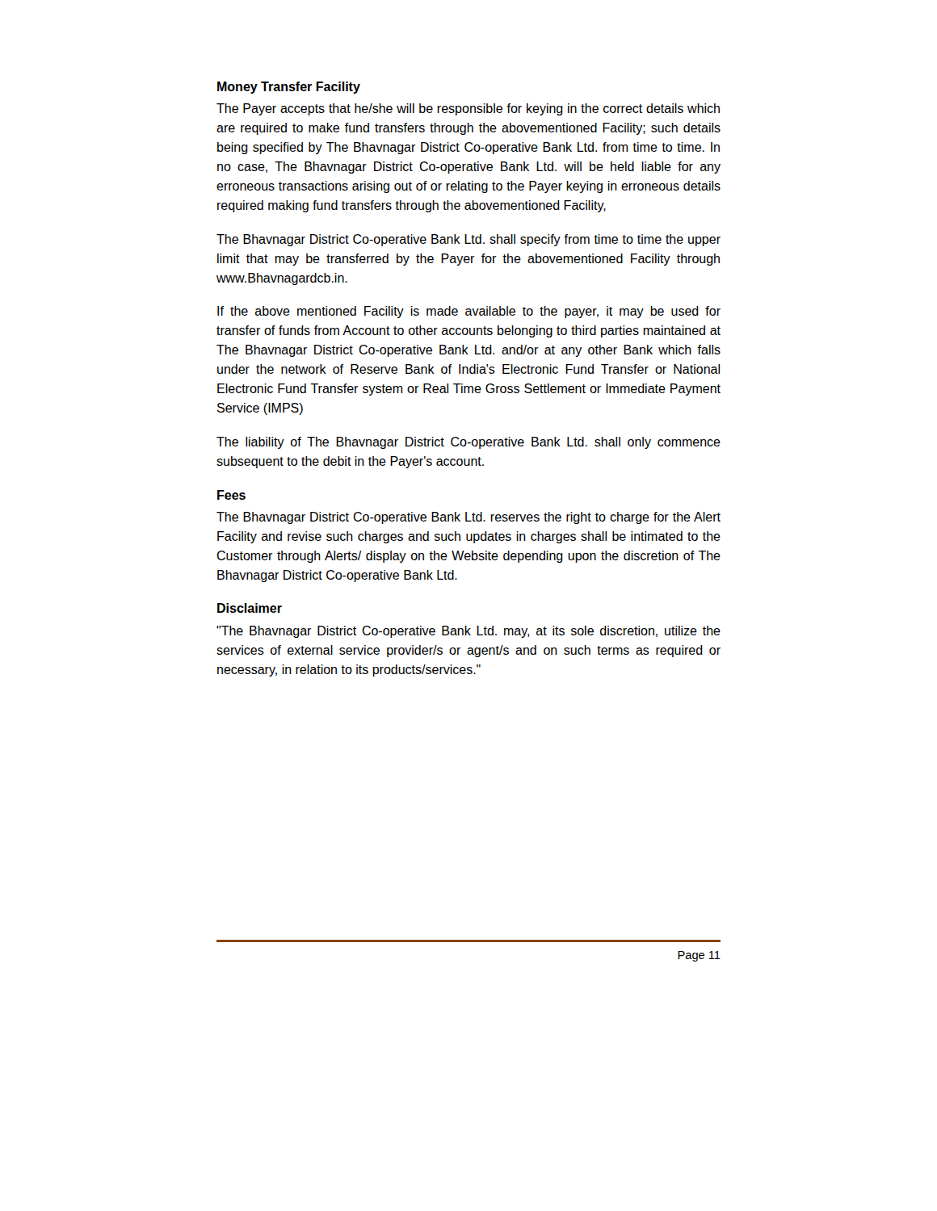Money Transfer Facility
The Payer accepts that he/she will be responsible for keying in the correct details which are required to make fund transfers through the abovementioned Facility; such details being specified by The Bhavnagar District Co-operative Bank Ltd. from time to time. In no case, The Bhavnagar District Co-operative Bank Ltd. will be held liable for any erroneous transactions arising out of or relating to the Payer keying in erroneous details required making fund transfers through the abovementioned Facility,
The Bhavnagar District Co-operative Bank Ltd. shall specify from time to time the upper limit that may be transferred by the Payer for the abovementioned Facility through www.Bhavnagardcb.in.
If the above mentioned Facility is made available to the payer, it may be used for transfer of funds from Account to other accounts belonging to third parties maintained at The Bhavnagar District Co-operative Bank Ltd. and/or at any other Bank which falls under the network of Reserve Bank of India's Electronic Fund Transfer or National Electronic Fund Transfer system or Real Time Gross Settlement or Immediate Payment Service (IMPS)
The liability of The Bhavnagar District Co-operative Bank Ltd. shall only commence subsequent to the debit in the Payer's account.
Fees
The Bhavnagar District Co-operative Bank Ltd. reserves the right to charge for the Alert Facility and revise such charges and such updates in charges shall be intimated to the Customer through Alerts/ display on the Website depending upon the discretion of The Bhavnagar District Co-operative Bank Ltd.
Disclaimer
"The Bhavnagar District Co-operative Bank Ltd. may, at its sole discretion, utilize the services of external service provider/s or agent/s and on such terms as required or necessary, in relation to its products/services."
Page 11